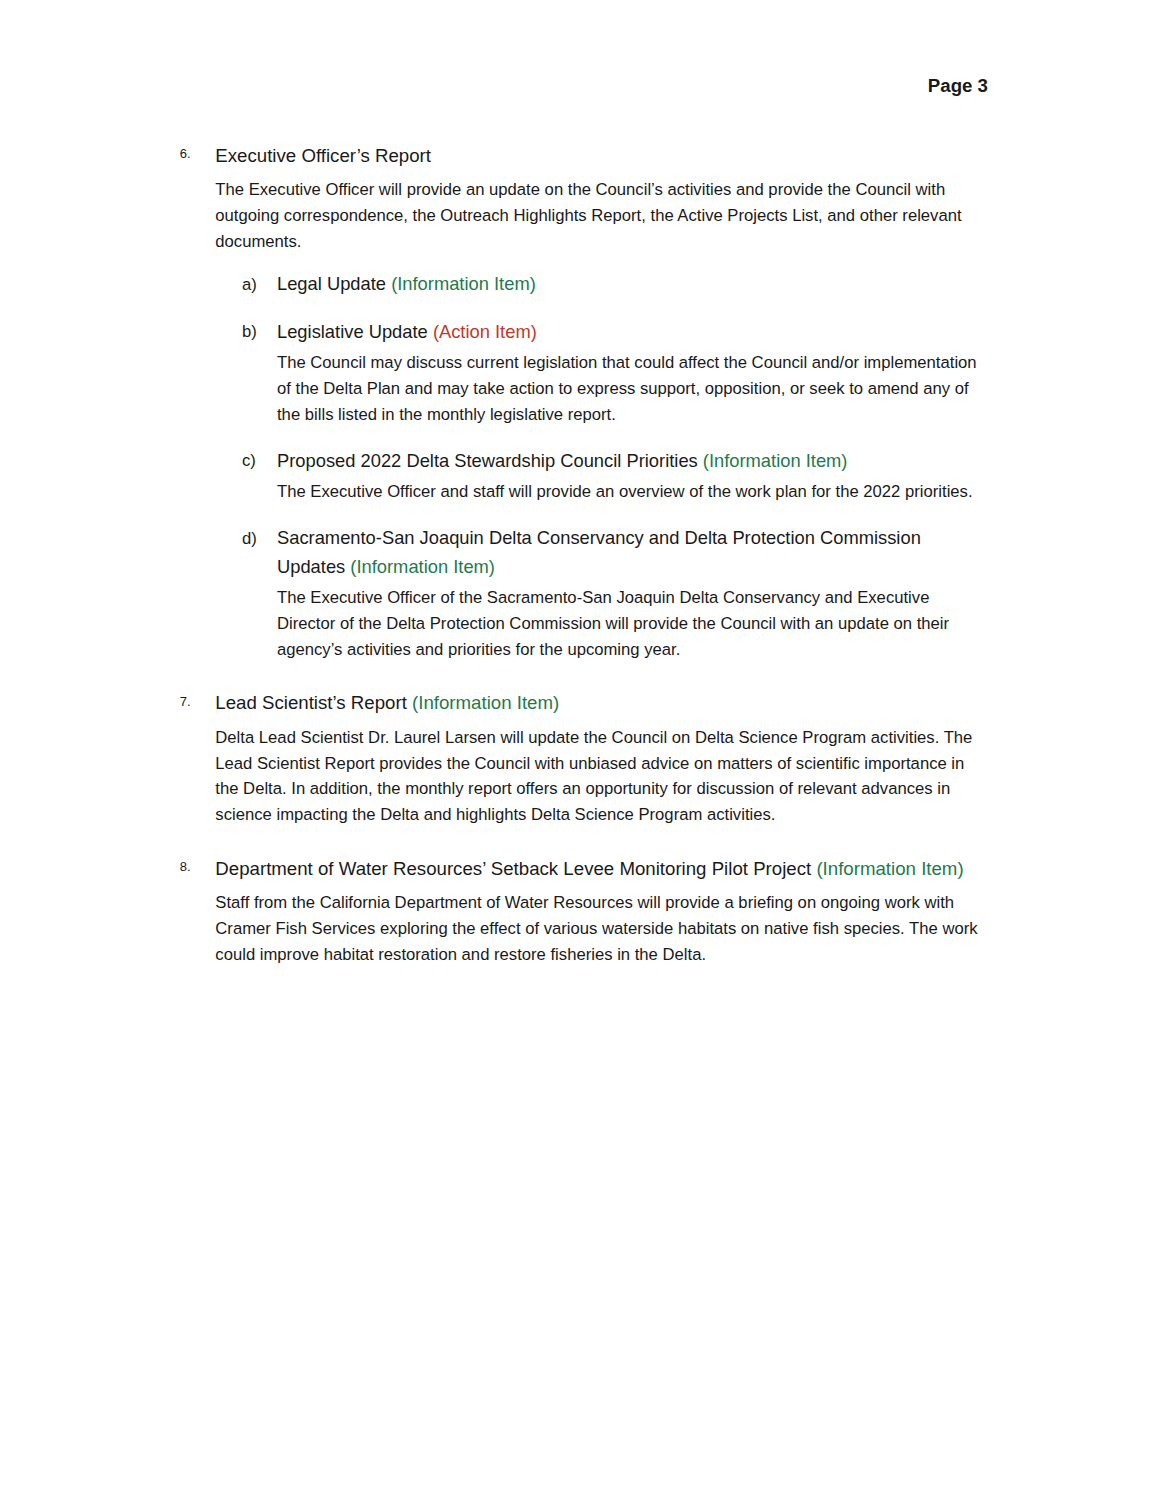Page 3
Executive Officer’s Report
The Executive Officer will provide an update on the Council’s activities and provide the Council with outgoing correspondence, the Outreach Highlights Report, the Active Projects List, and other relevant documents.
Legal Update (Information Item)
Legislative Update (Action Item)
The Council may discuss current legislation that could affect the Council and/or implementation of the Delta Plan and may take action to express support, opposition, or seek to amend any of the bills listed in the monthly legislative report.
Proposed 2022 Delta Stewardship Council Priorities (Information Item)
The Executive Officer and staff will provide an overview of the work plan for the 2022 priorities.
Sacramento-San Joaquin Delta Conservancy and Delta Protection Commission Updates (Information Item)
The Executive Officer of the Sacramento-San Joaquin Delta Conservancy and Executive Director of the Delta Protection Commission will provide the Council with an update on their agency’s activities and priorities for the upcoming year.
Lead Scientist’s Report (Information Item)
Delta Lead Scientist Dr. Laurel Larsen will update the Council on Delta Science Program activities. The Lead Scientist Report provides the Council with unbiased advice on matters of scientific importance in the Delta. In addition, the monthly report offers an opportunity for discussion of relevant advances in science impacting the Delta and highlights Delta Science Program activities.
Department of Water Resources’ Setback Levee Monitoring Pilot Project (Information Item)
Staff from the California Department of Water Resources will provide a briefing on ongoing work with Cramer Fish Services exploring the effect of various waterside habitats on native fish species. The work could improve habitat restoration and restore fisheries in the Delta.